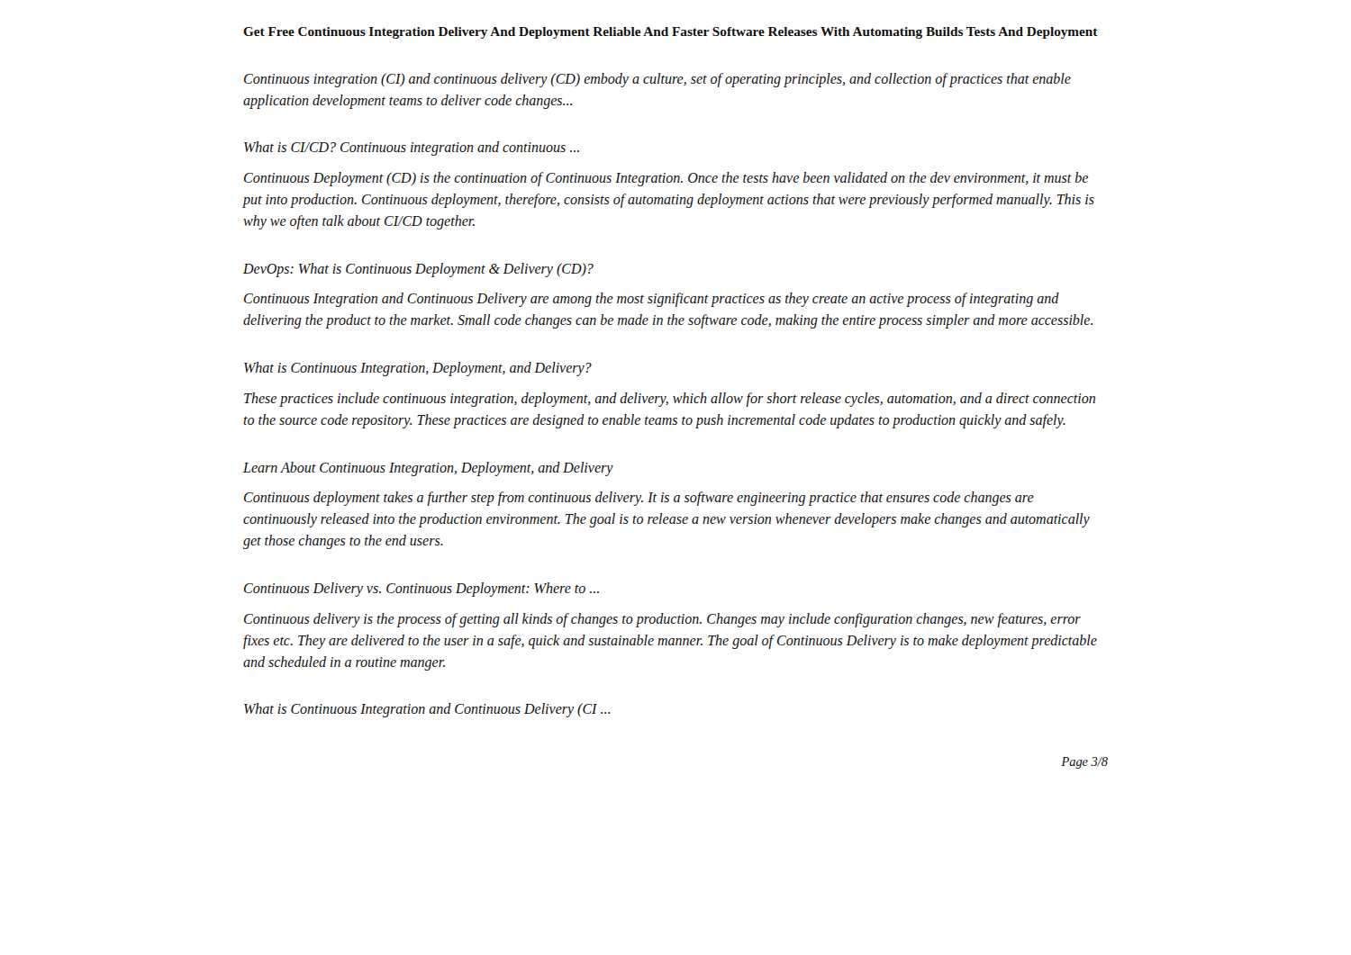Get Free Continuous Integration Delivery And Deployment Reliable And Faster Software Releases With Automating Builds Tests And Deployment
Continuous integration (CI) and continuous delivery (CD) embody a culture, set of operating principles, and collection of practices that enable application development teams to deliver code changes...
What is CI/CD? Continuous integration and continuous ...
Continuous Deployment (CD) is the continuation of Continuous Integration. Once the tests have been validated on the dev environment, it must be put into production. Continuous deployment, therefore, consists of automating deployment actions that were previously performed manually. This is why we often talk about CI/CD together.
DevOps: What is Continuous Deployment & Delivery (CD)?
Continuous Integration and Continuous Delivery are among the most significant practices as they create an active process of integrating and delivering the product to the market. Small code changes can be made in the software code, making the entire process simpler and more accessible.
What is Continuous Integration, Deployment, and Delivery?
These practices include continuous integration, deployment, and delivery, which allow for short release cycles, automation, and a direct connection to the source code repository. These practices are designed to enable teams to push incremental code updates to production quickly and safely.
Learn About Continuous Integration, Deployment, and Delivery
Continuous deployment takes a further step from continuous delivery. It is a software engineering practice that ensures code changes are continuously released into the production environment. The goal is to release a new version whenever developers make changes and automatically get those changes to the end users.
Continuous Delivery vs. Continuous Deployment: Where to ...
Continuous delivery is the process of getting all kinds of changes to production. Changes may include configuration changes, new features, error fixes etc. They are delivered to the user in a safe, quick and sustainable manner. The goal of Continuous Delivery is to make deployment predictable and scheduled in a routine manger.
What is Continuous Integration and Continuous Delivery (CI ...
Page 3/8